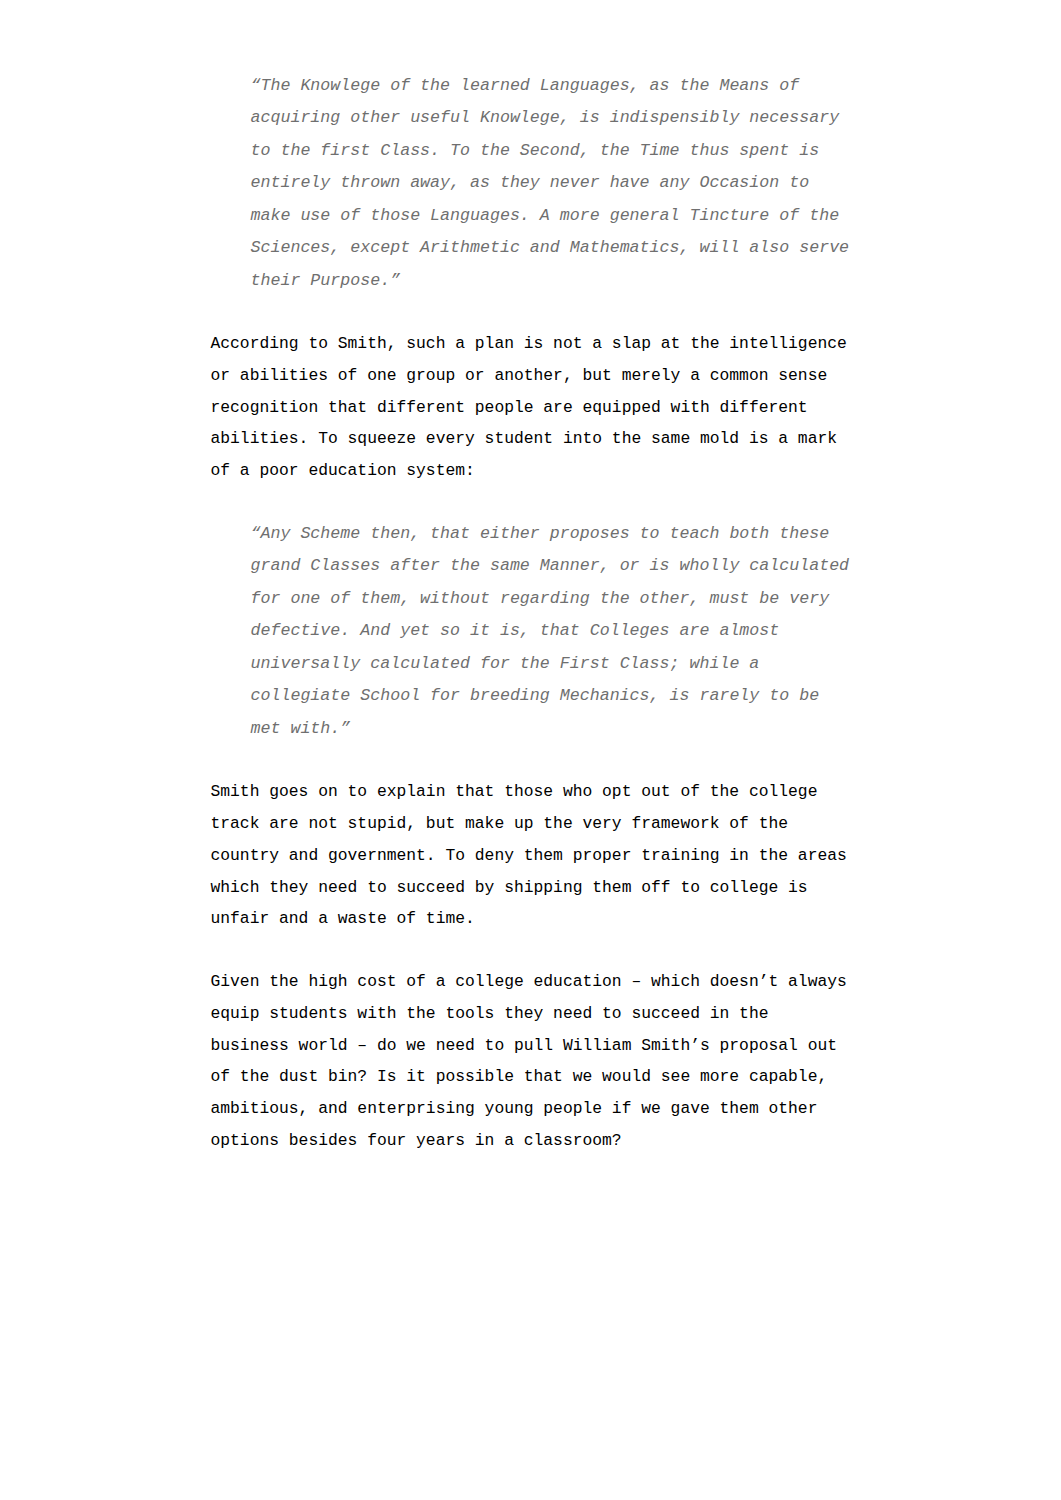“The Knowlege of the learned Languages, as the Means of acquiring other useful Knowlege, is indispensibly necessary to the first Class. To the Second, the Time thus spent is entirely thrown away, as they never have any Occasion to make use of those Languages. A more general Tincture of the Sciences, except Arithmetic and Mathematics, will also serve their Purpose.”
According to Smith, such a plan is not a slap at the intelligence or abilities of one group or another, but merely a common sense recognition that different people are equipped with different abilities. To squeeze every student into the same mold is a mark of a poor education system:
“Any Scheme then, that either proposes to teach both these grand Classes after the same Manner, or is wholly calculated for one of them, without regarding the other, must be very defective. And yet so it is, that Colleges are almost universally calculated for the First Class; while a collegiate School for breeding Mechanics, is rarely to be met with.”
Smith goes on to explain that those who opt out of the college track are not stupid, but make up the very framework of the country and government. To deny them proper training in the areas which they need to succeed by shipping them off to college is unfair and a waste of time.
Given the high cost of a college education – which doesn’t always equip students with the tools they need to succeed in the business world – do we need to pull William Smith’s proposal out of the dust bin? Is it possible that we would see more capable, ambitious, and enterprising young people if we gave them other options besides four years in a classroom?